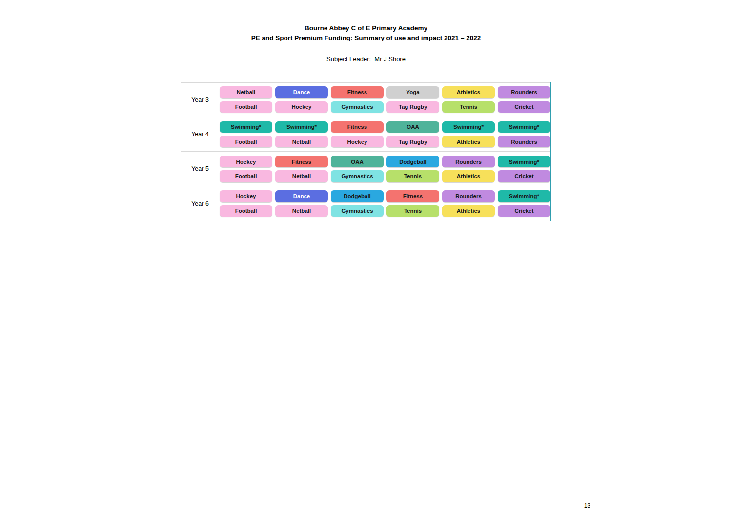Bourne Abbey C of E Primary Academy
PE and Sport Premium Funding: Summary of use and impact 2021 – 2022
Subject Leader: Mr J Shore
| Year 3 | Netball Dance Fitness Yoga Athletics Rounders Football Hockey Gymnastics Tag Rugby Tennis Cricket |
| Year 4 | Swimming* Swimming* Fitness OAA Swimming* Swimming* Football Netball Hockey Tag Rugby Athletics Rounders |
| Year 5 | Hockey Fitness OAA Dodgeball Rounders Swimming* Football Netball Gymnastics Tennis Athletics Cricket |
| Year 6 | Hockey Dance Dodgeball Fitness Rounders Swimming* Football Netball Gymnastics Tennis Athletics Cricket |
13